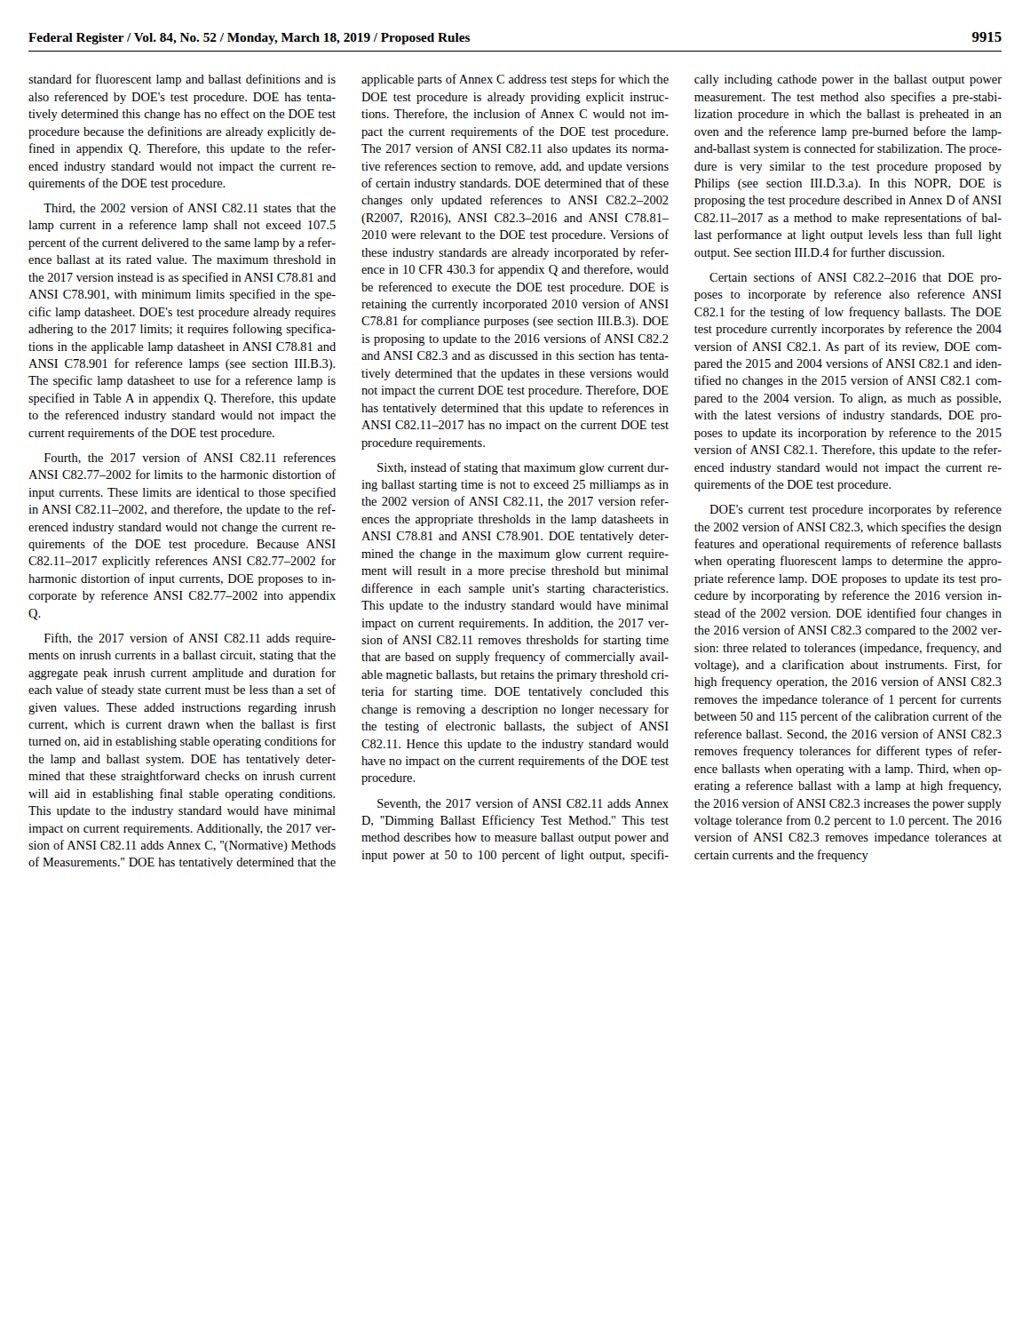Federal Register / Vol. 84, No. 52 / Monday, March 18, 2019 / Proposed Rules 9915
standard for fluorescent lamp and ballast definitions and is also referenced by DOE's test procedure. DOE has tentatively determined this change has no effect on the DOE test procedure because the definitions are already explicitly defined in appendix Q. Therefore, this update to the referenced industry standard would not impact the current requirements of the DOE test procedure.
Third, the 2002 version of ANSI C82.11 states that the lamp current in a reference lamp shall not exceed 107.5 percent of the current delivered to the same lamp by a reference ballast at its rated value. The maximum threshold in the 2017 version instead is as specified in ANSI C78.81 and ANSI C78.901, with minimum limits specified in the specific lamp datasheet. DOE's test procedure already requires adhering to the 2017 limits; it requires following specifications in the applicable lamp datasheet in ANSI C78.81 and ANSI C78.901 for reference lamps (see section III.B.3). The specific lamp datasheet to use for a reference lamp is specified in Table A in appendix Q. Therefore, this update to the referenced industry standard would not impact the current requirements of the DOE test procedure.
Fourth, the 2017 version of ANSI C82.11 references ANSI C82.77–2002 for limits to the harmonic distortion of input currents. These limits are identical to those specified in ANSI C82.11–2002, and therefore, the update to the referenced industry standard would not change the current requirements of the DOE test procedure. Because ANSI C82.11–2017 explicitly references ANSI C82.77–2002 for harmonic distortion of input currents, DOE proposes to incorporate by reference ANSI C82.77–2002 into appendix Q.
Fifth, the 2017 version of ANSI C82.11 adds requirements on inrush currents in a ballast circuit, stating that the aggregate peak inrush current amplitude and duration for each value of steady state current must be less than a set of given values. These added instructions regarding inrush current, which is current drawn when the ballast is first turned on, aid in establishing stable operating conditions for the lamp and ballast system. DOE has tentatively determined that these straightforward checks on inrush current will aid in establishing final stable operating conditions. This update to the industry standard would have minimal impact on current requirements. Additionally, the 2017 version of ANSI C82.11 adds Annex C, ''(Normative) Methods of Measurements.'' DOE has tentatively determined that the applicable parts of Annex C address test steps for which the DOE test procedure is already providing explicit instructions. Therefore, the inclusion of Annex C would not impact the current requirements of the DOE test procedure. The 2017 version of ANSI C82.11 also updates its normative references section to remove, add, and update versions of certain industry standards. DOE determined that of these changes only updated references to ANSI C82.2–2002 (R2007, R2016), ANSI C82.3–2016 and ANSI C78.81–2010 were relevant to the DOE test procedure. Versions of these industry standards are already incorporated by reference in 10 CFR 430.3 for appendix Q and therefore, would be referenced to execute the DOE test procedure. DOE is retaining the currently incorporated 2010 version of ANSI C78.81 for compliance purposes (see section III.B.3). DOE is proposing to update to the 2016 versions of ANSI C82.2 and ANSI C82.3 and as discussed in this section has tentatively determined that the updates in these versions would not impact the current DOE test procedure. Therefore, DOE has tentatively determined that this update to references in ANSI C82.11–2017 has no impact on the current DOE test procedure requirements.
Sixth, instead of stating that maximum glow current during ballast starting time is not to exceed 25 milliamps as in the 2002 version of ANSI C82.11, the 2017 version references the appropriate thresholds in the lamp datasheets in ANSI C78.81 and ANSI C78.901. DOE tentatively determined the change in the maximum glow current requirement will result in a more precise threshold but minimal difference in each sample unit's starting characteristics. This update to the industry standard would have minimal impact on current requirements. In addition, the 2017 version of ANSI C82.11 removes thresholds for starting time that are based on supply frequency of commercially available magnetic ballasts, but retains the primary threshold criteria for starting time. DOE tentatively concluded this change is removing a description no longer necessary for the testing of electronic ballasts, the subject of ANSI C82.11. Hence this update to the industry standard would have no impact on the current requirements of the DOE test procedure.
Seventh, the 2017 version of ANSI C82.11 adds Annex D, ''Dimming Ballast Efficiency Test Method.'' This test method describes how to measure ballast output power and input power at 50 to 100 percent of light output, specifically including cathode power in the ballast output power measurement. The test method also specifies a pre-stabilization procedure in which the ballast is preheated in an oven and the reference lamp pre-burned before the lamp-and-ballast system is connected for stabilization. The procedure is very similar to the test procedure proposed by Philips (see section III.D.3.a). In this NOPR, DOE is proposing the test procedure described in Annex D of ANSI C82.11–2017 as a method to make representations of ballast performance at light output levels less than full light output. See section III.D.4 for further discussion.
Certain sections of ANSI C82.2–2016 that DOE proposes to incorporate by reference also reference ANSI C82.1 for the testing of low frequency ballasts. The DOE test procedure currently incorporates by reference the 2004 version of ANSI C82.1. As part of its review, DOE compared the 2015 and 2004 versions of ANSI C82.1 and identified no changes in the 2015 version of ANSI C82.1 compared to the 2004 version. To align, as much as possible, with the latest versions of industry standards, DOE proposes to update its incorporation by reference to the 2015 version of ANSI C82.1. Therefore, this update to the referenced industry standard would not impact the current requirements of the DOE test procedure.
DOE's current test procedure incorporates by reference the 2002 version of ANSI C82.3, which specifies the design features and operational requirements of reference ballasts when operating fluorescent lamps to determine the appropriate reference lamp. DOE proposes to update its test procedure by incorporating by reference the 2016 version instead of the 2002 version. DOE identified four changes in the 2016 version of ANSI C82.3 compared to the 2002 version: three related to tolerances (impedance, frequency, and voltage), and a clarification about instruments. First, for high frequency operation, the 2016 version of ANSI C82.3 removes the impedance tolerance of 1 percent for currents between 50 and 115 percent of the calibration current of the reference ballast. Second, the 2016 version of ANSI C82.3 removes frequency tolerances for different types of reference ballasts when operating with a lamp. Third, when operating a reference ballast with a lamp at high frequency, the 2016 version of ANSI C82.3 increases the power supply voltage tolerance from 0.2 percent to 1.0 percent. The 2016 version of ANSI C82.3 removes impedance tolerances at certain currents and the frequency